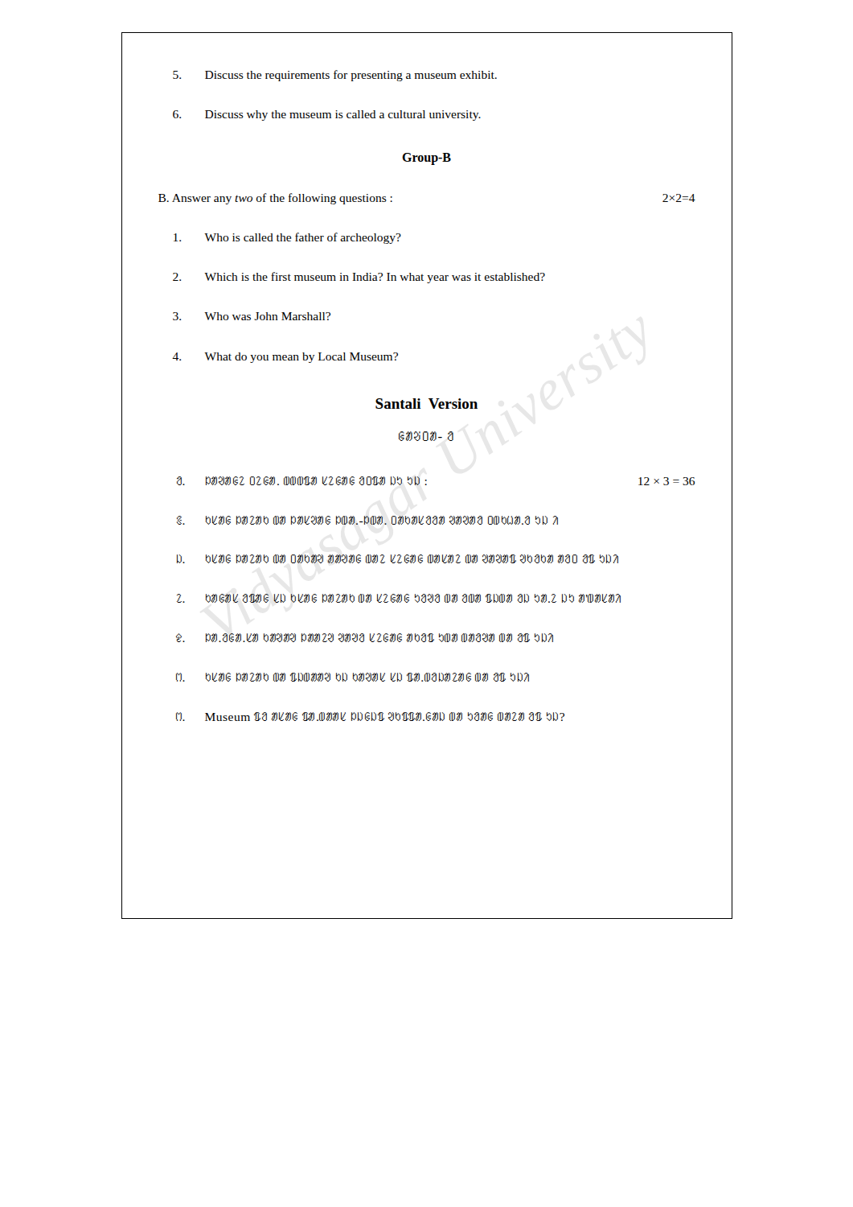Vidyasagar University
5.
Discuss the requirements for presenting a museum exhibit.
6.
Discuss why the museum is called a cultural university.
Group-B
B. Answer any two of the following questions :
2×2=4
1.
Who is called the father of archeology?
2.
Which is the first museum in India? In what year was it established?
3.
Who was John Marshall?
4.
What do you mean by Local Museum?
Santali Version
ᱜᱟᱶᱛᱟ- ᱚ
ᱚ.
ᱞᱟᱣᱟᱜᱮ ᱛᱮᱜᱟ. ᱵᱵᱵᱯᱟ ᱥᱮᱜᱟᱜ ᱚᱛᱯᱟ ᱡᱩ ᱩᱡ :
12 × 3 = 36
ᱝ.
ᱠᱥᱟᱜ ᱞᱟᱮᱟᱠ ᱵᱟ ᱞᱟᱥᱣᱟᱜ ᱞᱵᱟ.-ᱞᱵᱟ. ᱛᱟᱠᱟᱥᱚᱚᱟ ᱣᱟᱣᱟᱚ ᱛᱵᱠᱦᱟ.ᱚ ᱩᱡ ᱤ
ᱡ.
ᱠᱥᱟᱜ ᱞᱟᱮᱟᱠ ᱵᱟ ᱛᱟᱠᱟᱣ ᱟᱟᱣᱟᱜ ᱵᱟᱮ ᱥᱮᱜᱟᱜ ᱵᱟᱥᱟᱮ ᱵᱟ ᱣᱟᱣᱟᱯ ᱣᱠᱚᱠᱟ ᱟᱚᱛ ᱚᱯ ᱩᱡᱤ
ᱮ.
ᱠᱟᱜᱟᱥ ᱚᱯᱟᱜ ᱥᱡ ᱠᱥᱟᱜ ᱞᱟᱮᱟᱠ ᱵᱟ ᱥᱮᱜᱟᱜ ᱩᱚᱣᱚ ᱵᱟ ᱚᱵᱟ ᱯᱡᱵᱟ ᱚᱡ ᱩᱟ.ᱮ ᱡᱩ ᱟ'ᱵᱟᱥᱟᱤ
ᱫ.
ᱞᱟ.ᱚᱜᱟ.ᱥᱟ ᱠᱟᱣᱟᱣ ᱞᱟᱟᱮᱣ ᱣᱟᱣᱚ ᱥᱮᱜᱟᱜ ᱟᱠᱚᱯ ᱩᱵᱟ ᱵᱟᱚᱣᱟ ᱵᱟ ᱚᱯ ᱩᱡᱤ
ᱬ.
ᱠᱥᱟᱜ ᱞᱟᱮᱟᱠ ᱵᱟ ᱯᱡᱵᱟᱟᱣ ᱠᱡ ᱠᱟᱣᱟᱥ ᱥᱡ ᱯᱟ.ᱵᱚᱡᱟᱮᱟᱜ ᱵᱟ ᱚᱯ ᱩᱡᱤ
ᱬ.
Museum ᱯᱚ ᱟᱥᱟᱜ ᱯᱟ.ᱵᱟᱟᱥ ᱞᱡᱜᱡᱯ ᱣᱠᱯᱯᱟ.ᱜᱟᱡ ᱵᱟ ᱩᱚᱟᱜ ᱵᱟᱮᱟ ᱚᱯ ᱩᱡ?